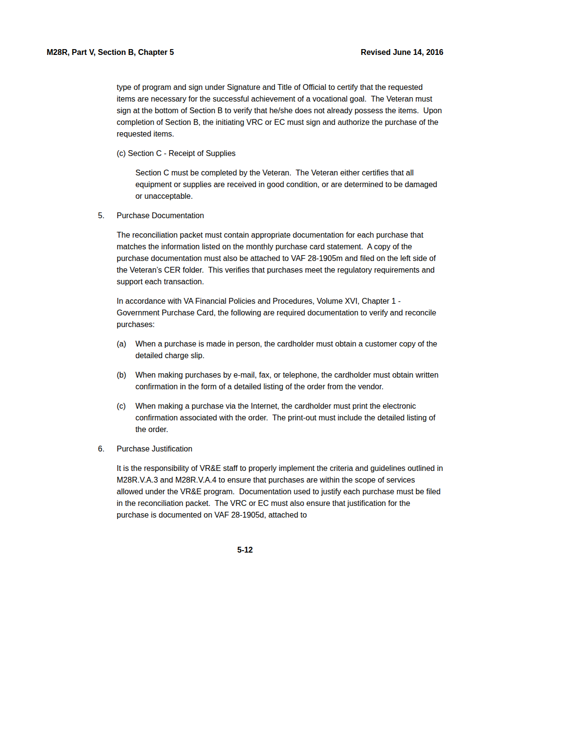M28R, Part V, Section B, Chapter 5 Revised June 14, 2016
type of program and sign under Signature and Title of Official to certify that the requested items are necessary for the successful achievement of a vocational goal. The Veteran must sign at the bottom of Section B to verify that he/she does not already possess the items. Upon completion of Section B, the initiating VRC or EC must sign and authorize the purchase of the requested items.
(c) Section C - Receipt of Supplies
Section C must be completed by the Veteran. The Veteran either certifies that all equipment or supplies are received in good condition, or are determined to be damaged or unacceptable.
5. Purchase Documentation
The reconciliation packet must contain appropriate documentation for each purchase that matches the information listed on the monthly purchase card statement. A copy of the purchase documentation must also be attached to VAF 28-1905m and filed on the left side of the Veteran’s CER folder. This verifies that purchases meet the regulatory requirements and support each transaction.
In accordance with VA Financial Policies and Procedures, Volume XVI, Chapter 1 - Government Purchase Card, the following are required documentation to verify and reconcile purchases:
(a) When a purchase is made in person, the cardholder must obtain a customer copy of the detailed charge slip.
(b) When making purchases by e-mail, fax, or telephone, the cardholder must obtain written confirmation in the form of a detailed listing of the order from the vendor.
(c) When making a purchase via the Internet, the cardholder must print the electronic confirmation associated with the order. The print-out must include the detailed listing of the order.
6. Purchase Justification
It is the responsibility of VR&E staff to properly implement the criteria and guidelines outlined in M28R.V.A.3 and M28R.V.A.4 to ensure that purchases are within the scope of services allowed under the VR&E program. Documentation used to justify each purchase must be filed in the reconciliation packet. The VRC or EC must also ensure that justification for the purchase is documented on VAF 28-1905d, attached to
5-12